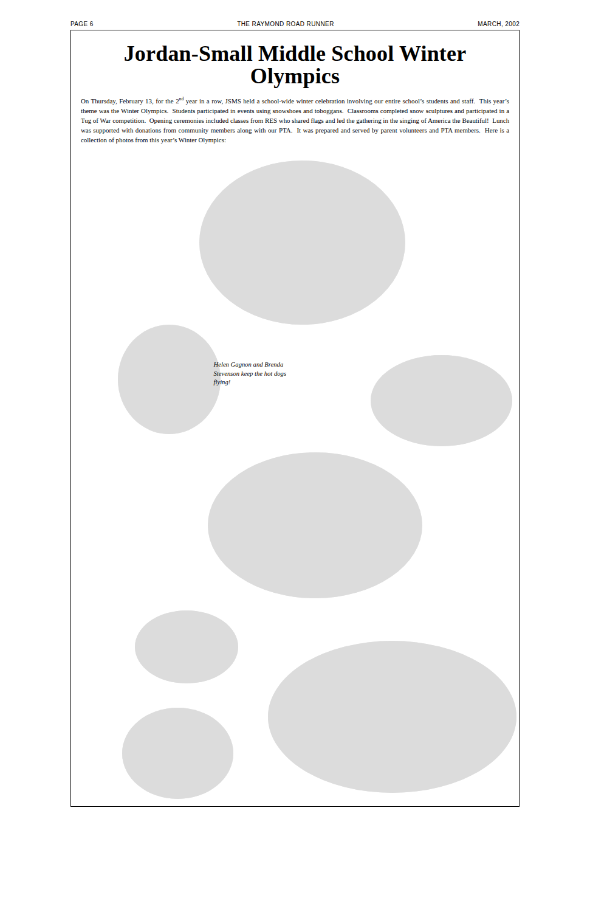PAGE 6 THE RAYMOND ROAD RUNNER MARCH, 2002
Jordan-Small Middle School Winter Olympics
On Thursday, February 13, for the 2nd year in a row, JSMS held a school-wide winter celebration involving our entire school’s students and staff. This year’s theme was the Winter Olympics. Students participated in events using snowshoes and toboggans. Classrooms completed snow sculptures and participated in a Tug of War competition. Opening ceremonies included classes from RES who shared flags and led the gathering in the singing of America the Beautiful! Lunch was supported with donations from community members along with our PTA. It was prepared and served by parent volunteers and PTA members. Here is a collection of photos from this year’s Winter Olympics:
Helen Gagnon and Brenda Stevenson keep the hot dogs flying!